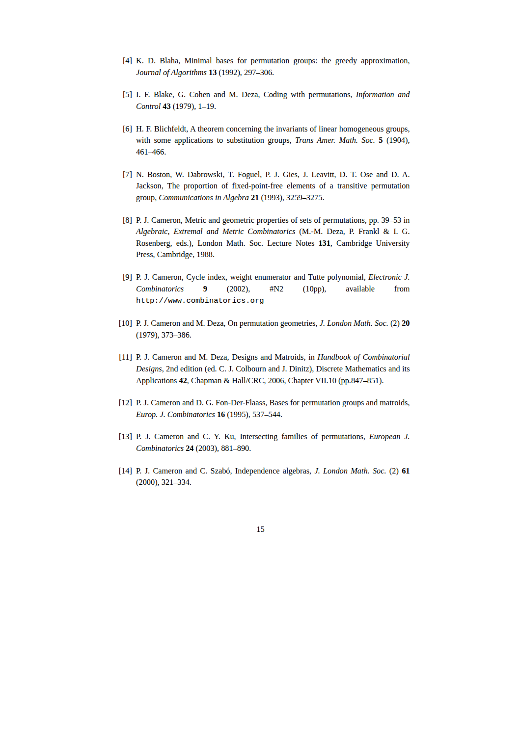[4] K. D. Blaha, Minimal bases for permutation groups: the greedy approximation, Journal of Algorithms 13 (1992), 297–306.
[5] I. F. Blake, G. Cohen and M. Deza, Coding with permutations, Information and Control 43 (1979), 1–19.
[6] H. F. Blichfeldt, A theorem concerning the invariants of linear homogeneous groups, with some applications to substitution groups, Trans Amer. Math. Soc. 5 (1904), 461–466.
[7] N. Boston, W. Dabrowski, T. Foguel, P. J. Gies, J. Leavitt, D. T. Ose and D. A. Jackson, The proportion of fixed-point-free elements of a transitive permutation group, Communications in Algebra 21 (1993), 3259–3275.
[8] P. J. Cameron, Metric and geometric properties of sets of permutations, pp. 39–53 in Algebraic, Extremal and Metric Combinatorics (M.-M. Deza, P. Frankl & I. G. Rosenberg, eds.), London Math. Soc. Lecture Notes 131, Cambridge University Press, Cambridge, 1988.
[9] P. J. Cameron, Cycle index, weight enumerator and Tutte polynomial, Electronic J. Combinatorics 9 (2002), #N2 (10pp), available from http://www.combinatorics.org
[10] P. J. Cameron and M. Deza, On permutation geometries, J. London Math. Soc. (2) 20 (1979), 373–386.
[11] P. J. Cameron and M. Deza, Designs and Matroids, in Handbook of Combinatorial Designs, 2nd edition (ed. C. J. Colbourn and J. Dinitz), Discrete Mathematics and its Applications 42, Chapman & Hall/CRC, 2006, Chapter VII.10 (pp.847–851).
[12] P. J. Cameron and D. G. Fon-Der-Flaass, Bases for permutation groups and matroids, Europ. J. Combinatorics 16 (1995), 537–544.
[13] P. J. Cameron and C. Y. Ku, Intersecting families of permutations, European J. Combinatorics 24 (2003), 881–890.
[14] P. J. Cameron and C. Szabó, Independence algebras, J. London Math. Soc. (2) 61 (2000), 321–334.
15